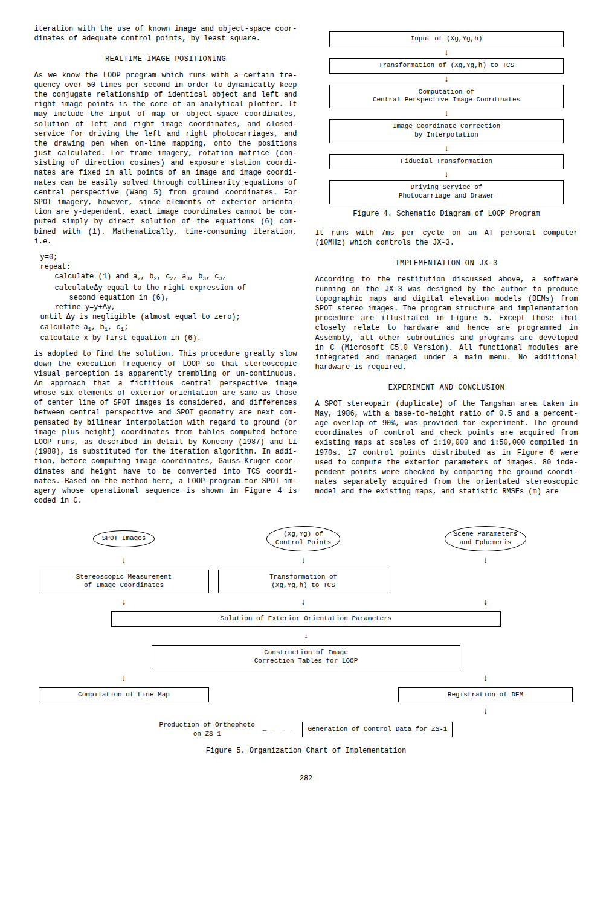iteration with the use of known image and object-space coordinates of adequate control points, by least square.
Realtime Image Positioning
As we know the LOOP program which runs with a certain frequency over 50 times per second in order to dynamically keep the conjugate relationship of identical object and left and right image points is the core of an analytical plotter. It may include the input of map or object-space coordinates, solution of left and right image coordinates, and closed-service for driving the left and right photocarriages, and the drawing pen when on-line mapping, onto the positions just calculated. For frame imagery, rotation matrice (consisting of direction cosines) and exposure station coordinates are fixed in all points of an image and image coordinates can be easily solved through collinearity equations of central perspective (Wang 5) from ground coordinates. For SPOT imagery, however, since elements of exterior orientation are y-dependent, exact image coordinates cannot be computed simply by direct solution of the equations (6) combined with (1). Mathematically, time-consuming iteration, i.e.
y=0; repeat: calculate (1) and a2, b2, c2, a3, b3, c3, calculateΔy equal to the right expression of second equation in (6), refine y=y+Δy, until Δy is negligible (almost equal to zero); calculate a1, b1, c1; calculate x by first equation in (6).
is adopted to find the solution. This procedure greatly slow down the execution frequency of LOOP so that stereoscopic visual perception is apparently trembling or un-continuous. An approach that a fictitious central perspective image whose six elements of exterior orientation are same as those of center line of SPOT images is considered, and differences between central perspective and SPOT geometry are next compensated by bilinear interpolation with regard to ground (or image plus height) coordinates from tables computed before LOOP runs, as described in detail by Konecny (1987) and Li (1988), is substituted for the iteration algorithm. In addition, before computing image coordinates, Gauss-Kruger coordinates and height have to be converted into TCS coordinates. Based on the method here, a LOOP program for SPOT imagery whose operational sequence is shown in Figure 4 is coded in C.
Input of (Xg,Yg,h)
↓
Transformation of (Xg,Yg,h) to TCS
↓
Computation of
Central Perspective Image Coordinates
↓
Image Coordinate Correction
by Interpolation
↓
Fiducial Transformation
↓
Driving Service of
Photocarriage and Drawer
Figure 4. Schematic Diagram of LOOP Program
It runs with 7ms per cycle on an AT personal computer (10MHz) which controls the JX-3.
Implementation on JX-3
According to the restitution discussed above, a software running on the JX-3 was designed by the author to produce topographic maps and digital elevation models (DEMs) from SPOT stereo images. The program structure and implementation procedure are illustrated in Figure 5. Except those that closely relate to hardware and hence are programmed in Assembly, all other subroutines and programs are developed in C (Microsoft C5.0 Version). All functional modules are integrated and managed under a main menu. No additional hardware is required.
Experiment and Conclusion
A SPOT stereopair (duplicate) of the Tangshan area taken in May, 1986, with a base-to-height ratio of 0.5 and a percentage overlap of 90%, was provided for experiment. The ground coordinates of control and check points are acquired from existing maps at scales of 1:10,000 and 1:50,000 compiled in 1970s. 17 control points distributed as in Figure 6 were used to compute the exterior parameters of images. 80 independent points were checked by comparing the ground coordinates separately acquired from the orientated stereoscopic model and the existing maps, and statistic RMSEs (m) are
| SPOT Images | (Xg,Yg) of Control Points | Scene Parameters and Ephemeris |
| ↓ | ↓ | ↓ |
| Stereoscopic Measurement of Image Coordinates | Transformation of (Xg,Yg,h) to TCS | |
| ↓ | ↓ | ↓ |
| Solution of Exterior Orientation Parameters |
| ↓ |
| Construction of Image Correction Tables for LOOP |
| ↓ | | ↓ |
| Compilation of Line Map | | Registration of DEM |
| | | ↓ |
| Production of Orthophoto on ZS-1 ← – – – Generation of Control Data for ZS-1 |
Figure 5. Organization Chart of Implementation
282